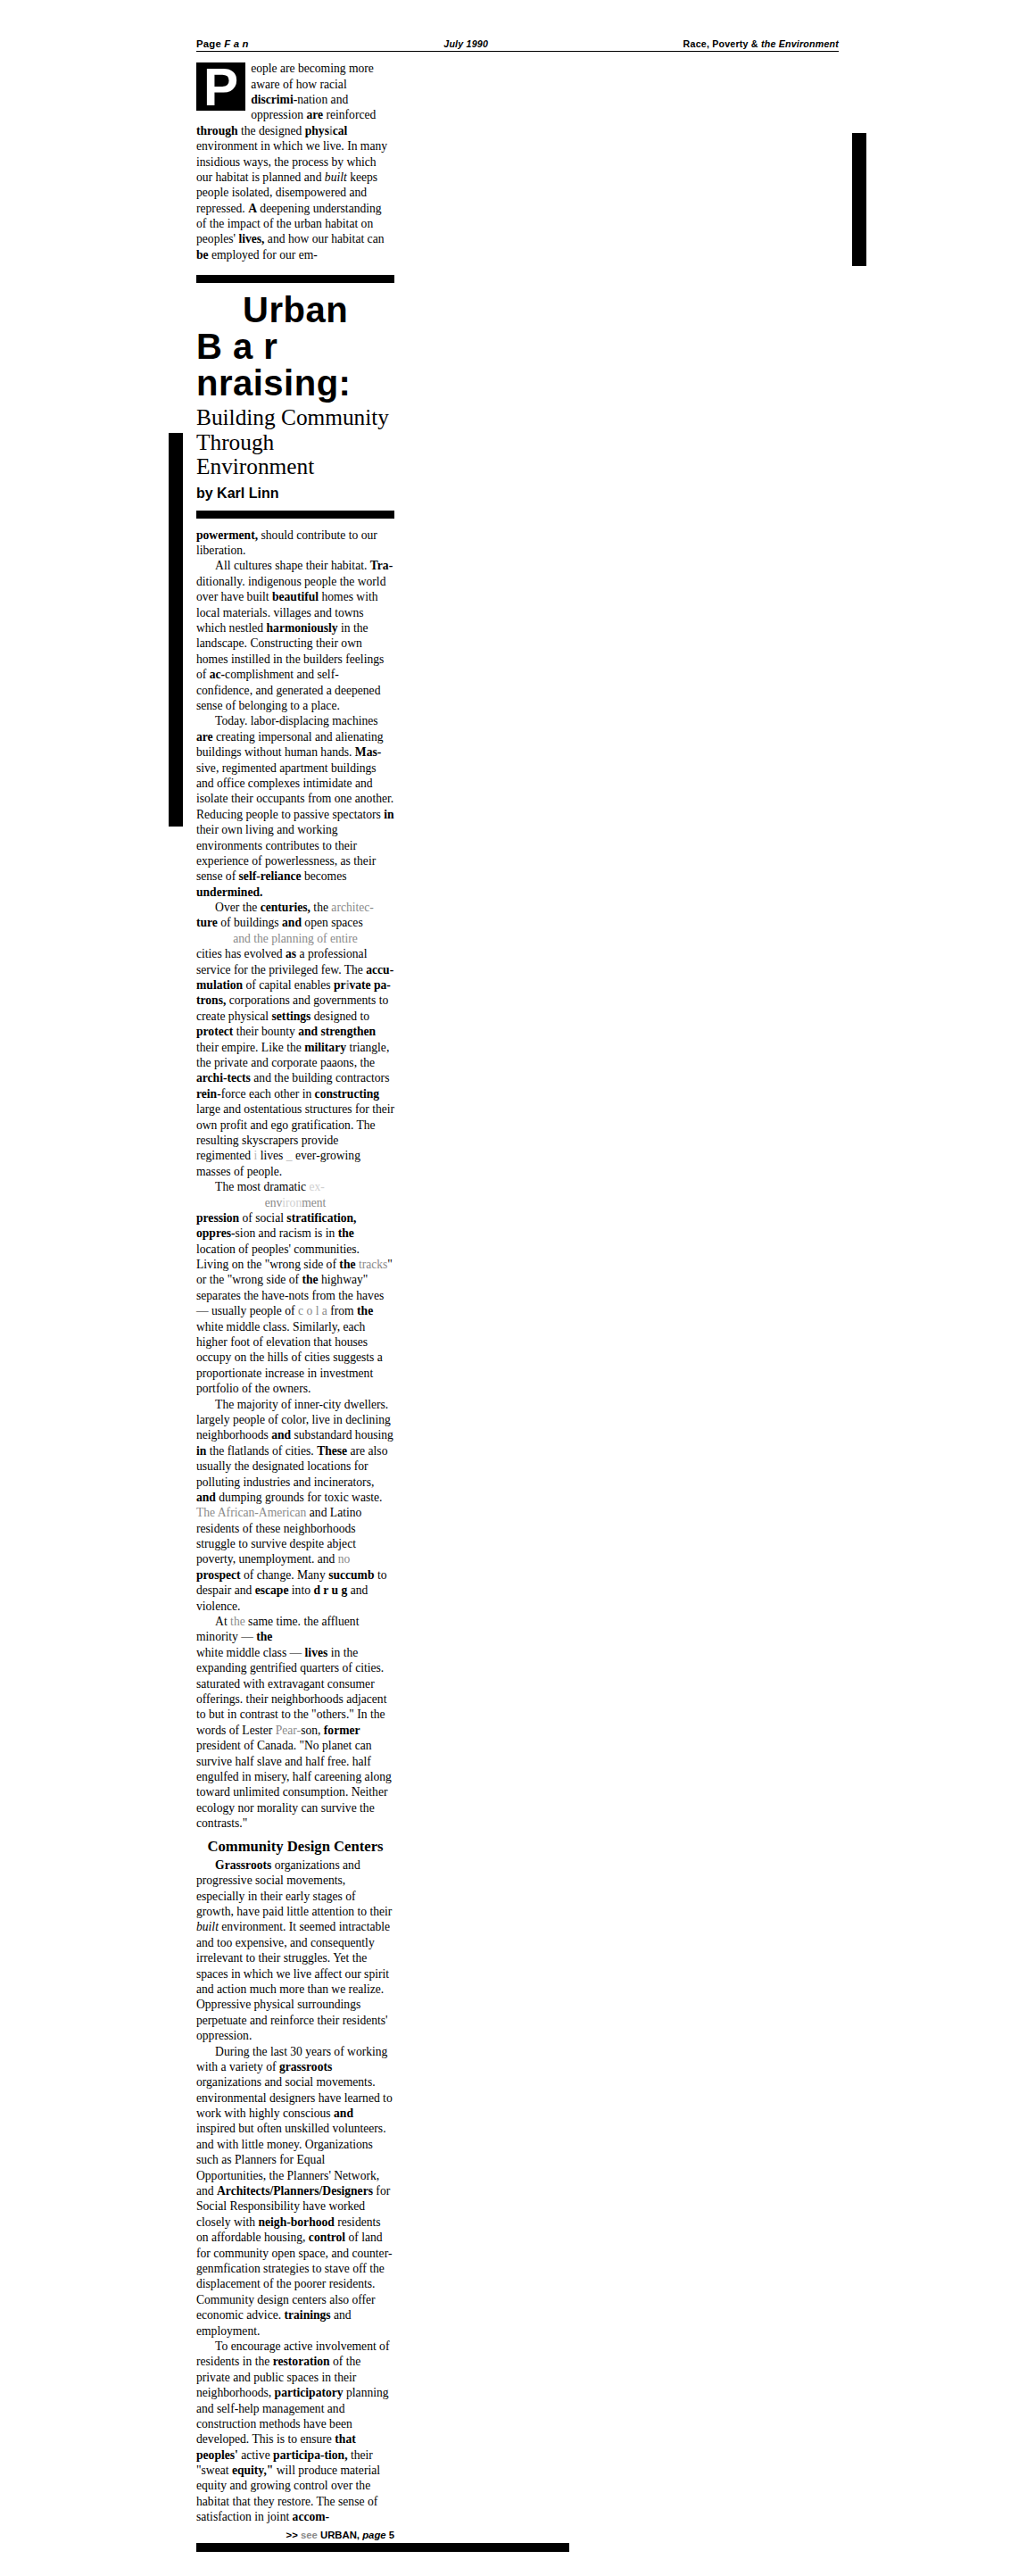Page F a n
July 1990
Race, Poverty & the Environment
People are becoming more aware of how racial discrimi-nation and oppression are reinforced through the designed physical environment in which we live. In many insidious ways, the process by which our habitat is planned and built keeps people isolated, disempowered and repressed. A deepening understanding of the impact of the urban habitat on peoples' lives, and how our habitat can be employed for our em-
Urban B a r nraising:
Building Community
Through Environment
by Karl Linn
powerment, should contribute to our liberation.
All cultures shape their habitat. Tra-ditionally. indigenous people the world over have built beautiful homes with local materials. villages and towns which nestled harmoniously in the landscape. Constructing their own homes instilled in the builders feelings of ac-complishment and self-confidence, and generated a deepened sense of belonging to a place.
Today. labor-displacing machines are creating impersonal and alienating buildings without human hands. Mas-sive, regimented apartment buildings and office complexes intimidate and isolate their occupants from one another. Reducing people to passive spectators in their own living and working environments contributes to their experience of powerlessness, as their sense of self-reliance becomes undermined.
Over the centuries, the architec-ture of buildings and open spaces
and the planning of entire
cities has evolved as a professional service for the privileged few. The accu-mulation of capital enables private pa-trons, corporations and governments to create physical settings designed to protect their bounty and strengthen their empire. Like the military triangle, the private and corporate paaons, the archi-tects and the building contractors rein-force each other in constructing large and ostentatious structures for their own profit and ego gratification. The resulting skyscrapers provide regimented i lives _ ever-growing masses of people.
The most dramatic ex-
environment
pression of social stratification, oppres-sion and racism is in the location of peoples' communities. Living on the "wrong side of the tracks" or the "wrong side of the highway" separates the have-nots from the haves — usually people of c o l a from the white middle class. Similarly, each higher foot of elevation that houses occupy on the hills of cities suggests a proportionate increase in investment portfolio of the owners.
The majority of inner-city dwellers. largely people of color, live in declining neighborhoods and substandard housing in the flatlands of cities. These are also usually the designated locations for polluting industries and incinerators, and dumping grounds for toxic waste. The African-American and Latino residents of these neighborhoods struggle to survive despite abject poverty, unemployment. and no prospect of change. Many succumb to despair and escape into d r u g and violence.
At the same time. the affluent minority — the
white middle class — lives in the expanding gentrified quarters of cities. saturated with extravagant consumer offerings. their neighborhoods adjacent to but in contrast to the "others." In the words of Lester Pear-son, former president of Canada. "No planet can survive half slave and half free. half engulfed in misery, half careening along toward unlimited consumption. Neither ecology nor morality can survive the contrasts."
Community Design Centers
Grassroots organizations and progressive social movements, especially in their early stages of growth, have paid little attention to their built environment. It seemed intractable and too expensive, and consequently irrelevant to their struggles. Yet the spaces in which we live affect our spirit and action much more than we realize. Oppressive physical surroundings perpetuate and reinforce their residents' oppression.
During the last 30 years of working with a variety of grassroots organizations and social movements. environmental designers have learned to work with highly conscious and inspired but often unskilled volunteers. and with little money. Organizations such as Planners for Equal Opportunities, the Planners' Network, and Architects/Planners/Designers for Social Responsibility have worked closely with neigh-borhood residents on affordable housing, control of land for community open space, and counter-genmfication strategies to stave off the displacement of the poorer residents. Community design centers also offer economic advice. trainings and employment.
To encourage active involvement of residents in the restoration of the private and public spaces in their neighborhoods, participatory planning and self-help management and construction methods have been developed. This is to ensure that peoples' active participa-tion, their "sweat equity," will produce material equity and growing control over the habitat that they restore. The sense of satisfaction in joint accom-
>> see URBAN, page 5